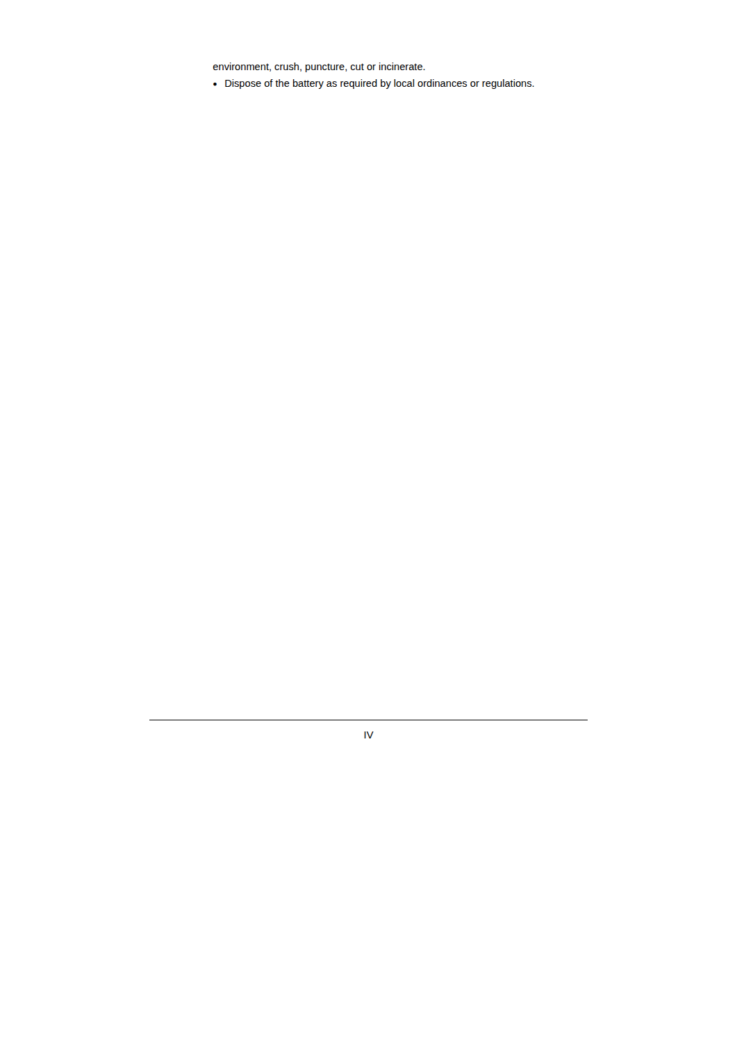environment, crush, puncture, cut or incinerate.
Dispose of the battery as required by local ordinances or regulations.
IV